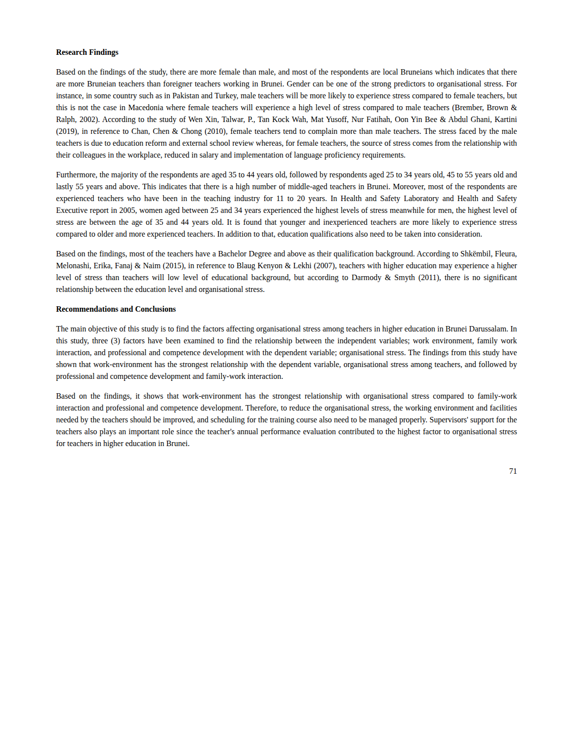Research Findings
Based on the findings of the study, there are more female than male, and most of the respondents are local Bruneians which indicates that there are more Bruneian teachers than foreigner teachers working in Brunei. Gender can be one of the strong predictors to organisational stress. For instance, in some country such as in Pakistan and Turkey, male teachers will be more likely to experience stress compared to female teachers, but this is not the case in Macedonia where female teachers will experience a high level of stress compared to male teachers (Brember, Brown & Ralph, 2002). According to the study of Wen Xin, Talwar, P., Tan Kock Wah, Mat Yusoff, Nur Fatihah, Oon Yin Bee & Abdul Ghani, Kartini (2019), in reference to Chan, Chen & Chong (2010), female teachers tend to complain more than male teachers. The stress faced by the male teachers is due to education reform and external school review whereas, for female teachers, the source of stress comes from the relationship with their colleagues in the workplace, reduced in salary and implementation of language proficiency requirements.
Furthermore, the majority of the respondents are aged 35 to 44 years old, followed by respondents aged 25 to 34 years old, 45 to 55 years old and lastly 55 years and above. This indicates that there is a high number of middle-aged teachers in Brunei. Moreover, most of the respondents are experienced teachers who have been in the teaching industry for 11 to 20 years. In Health and Safety Laboratory and Health and Safety Executive report in 2005, women aged between 25 and 34 years experienced the highest levels of stress meanwhile for men, the highest level of stress are between the age of 35 and 44 years old. It is found that younger and inexperienced teachers are more likely to experience stress compared to older and more experienced teachers. In addition to that, education qualifications also need to be taken into consideration.
Based on the findings, most of the teachers have a Bachelor Degree and above as their qualification background. According to Shkëmbil, Fleura, Melonashi, Erika, Fanaj & Naim (2015), in reference to Blaug Kenyon & Lekhi (2007), teachers with higher education may experience a higher level of stress than teachers will low level of educational background, but according to Darmody & Smyth (2011), there is no significant relationship between the education level and organisational stress.
Recommendations and Conclusions
The main objective of this study is to find the factors affecting organisational stress among teachers in higher education in Brunei Darussalam. In this study, three (3) factors have been examined to find the relationship between the independent variables; work environment, family work interaction, and professional and competence development with the dependent variable; organisational stress. The findings from this study have shown that work-environment has the strongest relationship with the dependent variable, organisational stress among teachers, and followed by professional and competence development and family-work interaction.
Based on the findings, it shows that work-environment has the strongest relationship with organisational stress compared to family-work interaction and professional and competence development. Therefore, to reduce the organisational stress, the working environment and facilities needed by the teachers should be improved, and scheduling for the training course also need to be managed properly. Supervisors' support for the teachers also plays an important role since the teacher's annual performance evaluation contributed to the highest factor to organisational stress for teachers in higher education in Brunei.
71